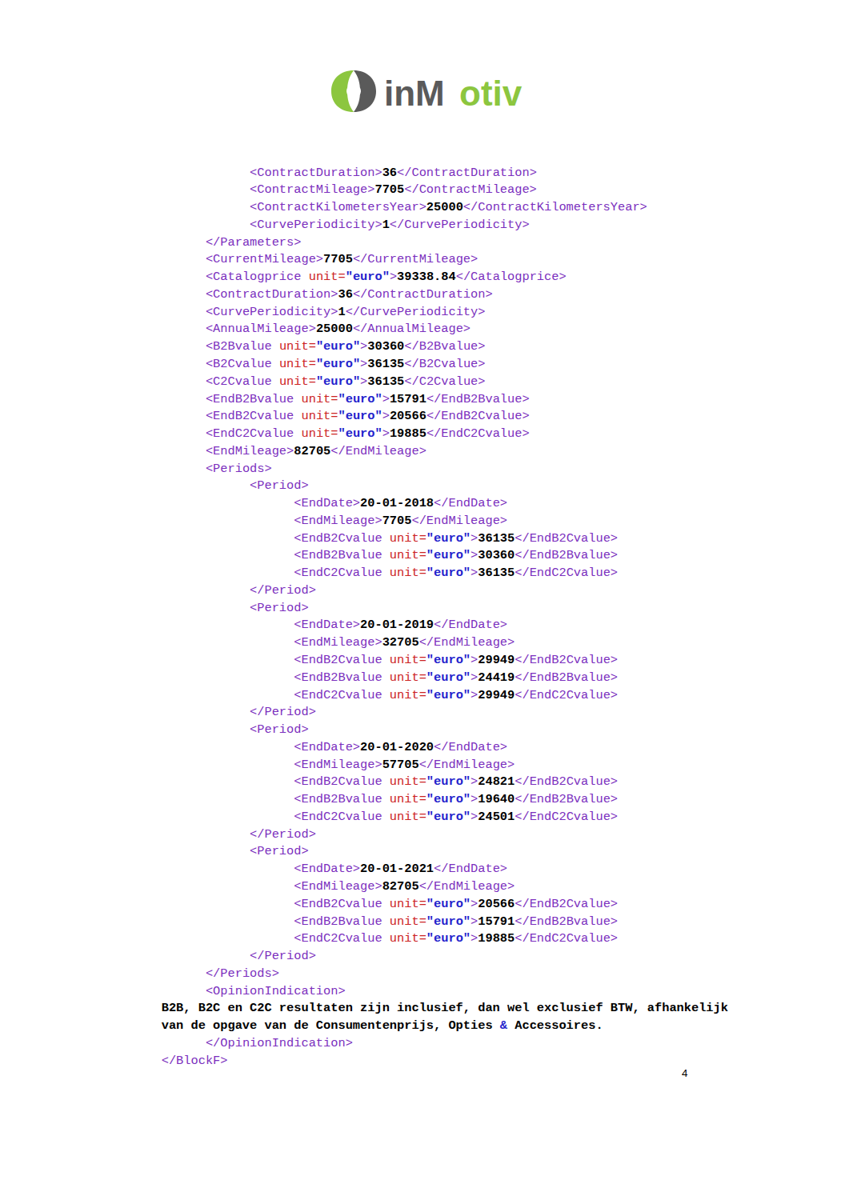inM otiv
<ContractDuration>36</ContractDuration> <ContractMileage>7705</ContractMileage> <ContractKilometersYear>25000</ContractKilometersYear> <CurvePeriodicity>1</CurvePeriodicity> </Parameters> <CurrentMileage>7705</CurrentMileage> <Catalogprice unit="euro">39338.84</Catalogprice> <ContractDuration>36</ContractDuration> <CurvePeriodicity>1</CurvePeriodicity> <AnnualMileage>25000</AnnualMileage> <B2Bvalue unit="euro">30360</B2Bvalue> <B2Cvalue unit="euro">36135</B2Cvalue> <C2Cvalue unit="euro">36135</C2Cvalue> <EndB2Bvalue unit="euro">15791</EndB2Bvalue> <EndB2Cvalue unit="euro">20566</EndB2Cvalue> <EndC2Cvalue unit="euro">19885</EndC2Cvalue> <EndMileage>82705</EndMileage> <Periods> <Period> <EndDate>20-01-2018</EndDate> <EndMileage>7705</EndMileage> <EndB2Cvalue unit="euro">36135</EndB2Cvalue> <EndB2Bvalue unit="euro">30360</EndB2Bvalue> <EndC2Cvalue unit="euro">36135</EndC2Cvalue> </Period> <Period> <EndDate>20-01-2019</EndDate> <EndMileage>32705</EndMileage> <EndB2Cvalue unit="euro">29949</EndB2Cvalue> <EndB2Bvalue unit="euro">24419</EndB2Bvalue> <EndC2Cvalue unit="euro">29949</EndC2Cvalue> </Period> <Period> <EndDate>20-01-2020</EndDate> <EndMileage>57705</EndMileage> <EndB2Cvalue unit="euro">24821</EndB2Cvalue> <EndB2Bvalue unit="euro">19640</EndB2Bvalue> <EndC2Cvalue unit="euro">24501</EndC2Cvalue> </Period> <Period> <EndDate>20-01-2021</EndDate> <EndMileage>82705</EndMileage> <EndB2Cvalue unit="euro">20566</EndB2Cvalue> <EndB2Bvalue unit="euro">15791</EndB2Bvalue> <EndC2Cvalue unit="euro">19885</EndC2Cvalue> </Period> </Periods> <OpinionIndication> B2B, B2C en C2C resultaten zijn inclusief, dan wel exclusief BTW, afhankelijk van de opgave van de Consumentenprijs, Opties & Accessoires. </OpinionIndication> </BlockF>
4